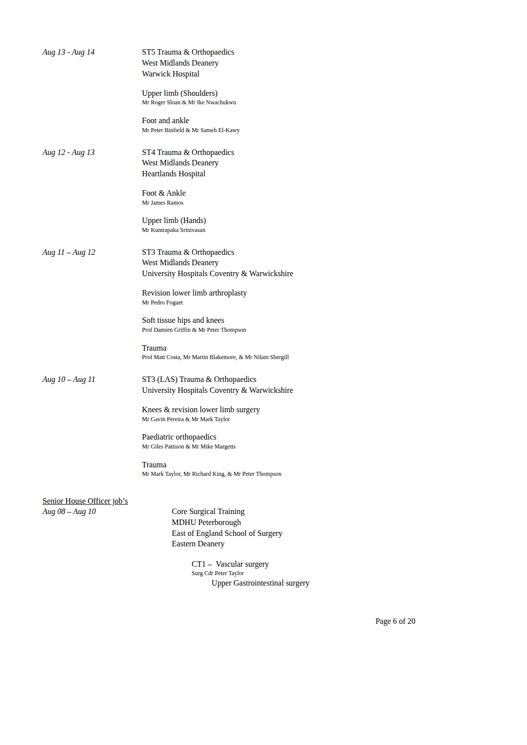Aug 13 - Aug 14
ST5 Trauma & Orthopaedics
West Midlands Deanery
Warwick Hospital
Upper limb (Shoulders)
Mr Roger Sloan & Mr Ike Nwachukwu
Foot and ankle
Mr Peter Binfield & Mr Sameh El-Kawy
Aug 12 - Aug 13
ST4 Trauma & Orthopaedics
West Midlands Deanery
Heartlands Hospital
Foot & Ankle
Mr James Ramos
Upper limb (Hands)
Mr Kuntrapaka Srinivasan
Aug 11 – Aug 12
ST3 Trauma & Orthopaedics
West Midlands Deanery
University Hospitals Coventry & Warwickshire
Revision lower limb arthroplasty
Mr Pedro Foguet
Soft tissue hips and knees
Prof Damien Griffin & Mr Peter Thompson
Trauma
Prof Matt Costa, Mr Martin Blakemore, & Mr Nilam Shergill
Aug 10 – Aug 11
ST3 (LAS) Trauma & Orthopaedics
University Hospitals Coventry & Warwickshire
Knees & revision lower limb surgery
Mr Gavin Pereira & Mr Mark Taylor
Paediatric orthopaedics
Mr Giles Pattison & Mr Mike Margetts
Trauma
Mr Mark Taylor, Mr Richard King, & Mr Peter Thompson
Senior House Officer job’s
Aug 08 – Aug 10
Core Surgical Training
MDHU Peterborough
East of England School of Surgery
Eastern Deanery
CT1 – Vascular surgery
Surg Cdr Peter Taylor
Upper Gastrointestinal surgery
Page 6 of 20